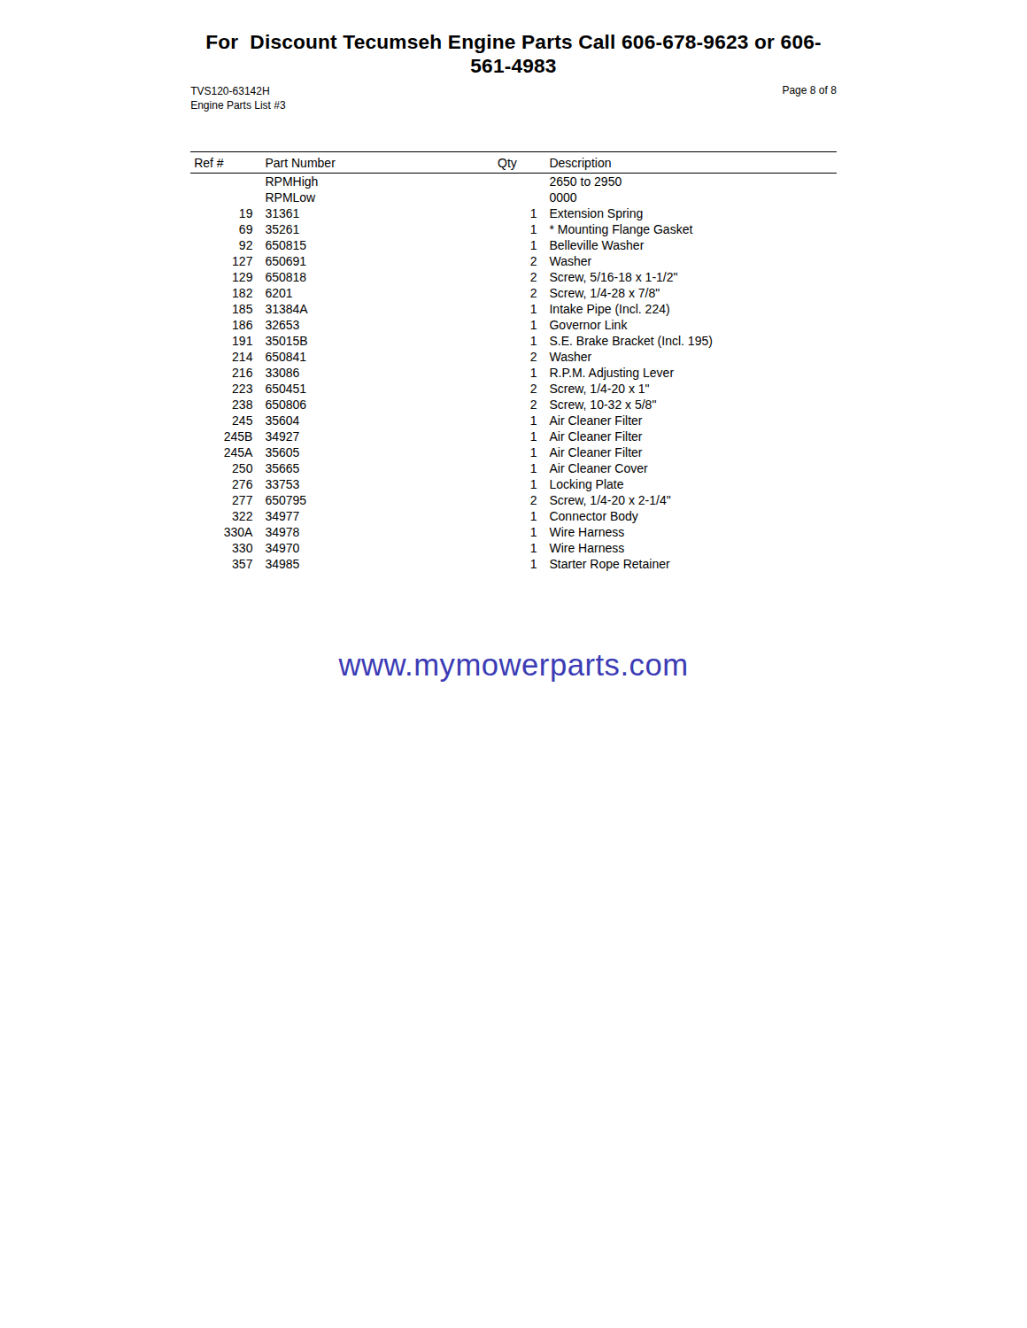For Discount Tecumseh Engine Parts Call 606-678-9623 or 606-561-4983
TVS120-63142H
Engine Parts List #3
Page 8 of 8
| Ref # | Part Number | Qty | Description |
| --- | --- | --- | --- |
| | RPMHigh | | 2650 to 2950 |
| | RPMLow | | 0000 |
| 19 | 31361 | 1 | Extension Spring |
| 69 | 35261 | 1 | * Mounting Flange Gasket |
| 92 | 650815 | 1 | Belleville Washer |
| 127 | 650691 | 2 | Washer |
| 129 | 650818 | 2 | Screw, 5/16-18 x 1-1/2" |
| 182 | 6201 | 2 | Screw, 1/4-28 x 7/8" |
| 185 | 31384A | 1 | Intake Pipe (Incl. 224) |
| 186 | 32653 | 1 | Governor Link |
| 191 | 35015B | 1 | S.E. Brake Bracket (Incl. 195) |
| 214 | 650841 | 2 | Washer |
| 216 | 33086 | 1 | R.P.M. Adjusting Lever |
| 223 | 650451 | 2 | Screw, 1/4-20 x 1" |
| 238 | 650806 | 2 | Screw, 10-32 x 5/8" |
| 245 | 35604 | 1 | Air Cleaner Filter |
| 245B | 34927 | 1 | Air Cleaner Filter |
| 245A | 35605 | 1 | Air Cleaner Filter |
| 250 | 35665 | 1 | Air Cleaner Cover |
| 276 | 33753 | 1 | Locking Plate |
| 277 | 650795 | 2 | Screw, 1/4-20 x 2-1/4" |
| 322 | 34977 | 1 | Connector Body |
| 330A | 34978 | 1 | Wire Harness |
| 330 | 34970 | 1 | Wire Harness |
| 357 | 34985 | 1 | Starter Rope Retainer |
www.mymowerparts.com